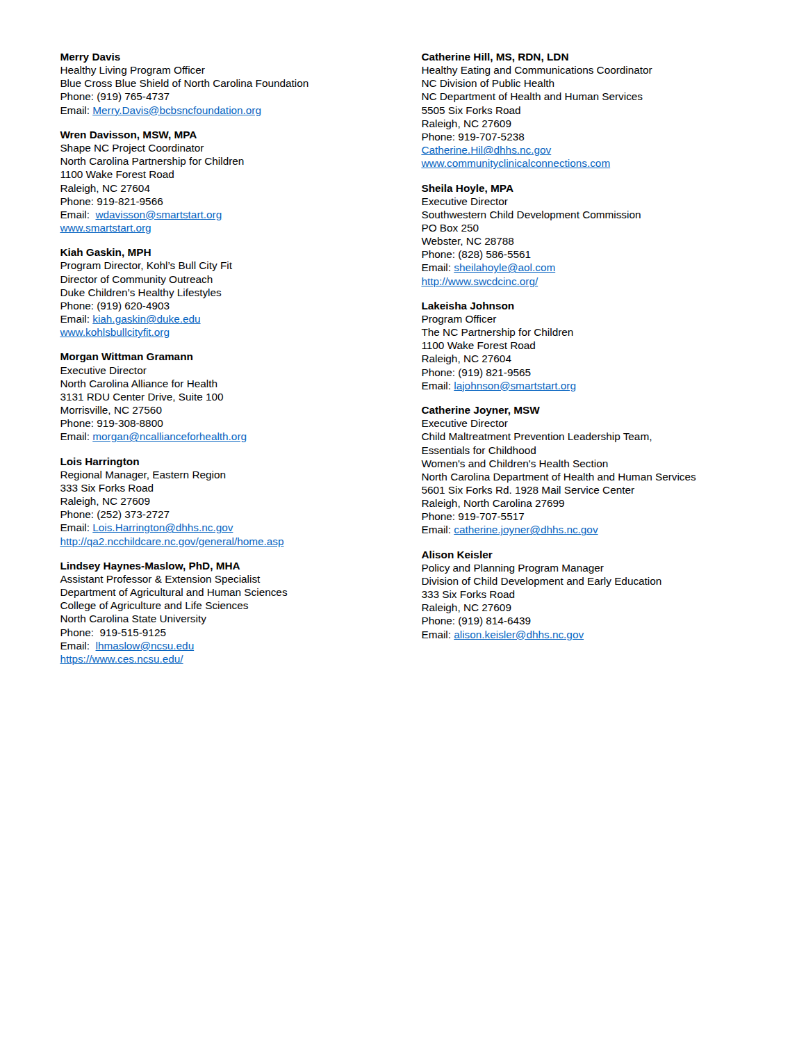Merry Davis
Healthy Living Program Officer
Blue Cross Blue Shield of North Carolina Foundation
Phone: (919) 765-4737
Email: Merry.Davis@bcbsncfoundation.org
Wren Davisson, MSW, MPA
Shape NC Project Coordinator
North Carolina Partnership for Children
1100 Wake Forest Road
Raleigh, NC 27604
Phone: 919-821-9566
Email: wdavisson@smartstart.org
www.smartstart.org
Kiah Gaskin, MPH
Program Director, Kohl’s Bull City Fit
Director of Community Outreach
Duke Children’s Healthy Lifestyles
Phone: (919) 620-4903
Email: kiah.gaskin@duke.edu
www.kohlsbullcityfit.org
Morgan Wittman Gramann
Executive Director
North Carolina Alliance for Health
3131 RDU Center Drive, Suite 100
Morrisville, NC 27560
Phone: 919-308-8800
Email: morgan@ncallianceforhealth.org
Lois Harrington
Regional Manager, Eastern Region
333 Six Forks Road
Raleigh, NC 27609
Phone: (252) 373-2727
Email: Lois.Harrington@dhhs.nc.gov
http://qa2.ncchildcare.nc.gov/general/home.asp
Lindsey Haynes-Maslow, PhD, MHA
Assistant Professor & Extension Specialist
Department of Agricultural and Human Sciences
College of Agriculture and Life Sciences
North Carolina State University
Phone: 919-515-9125
Email: lhmaslow@ncsu.edu
https://www.ces.ncsu.edu/
Catherine Hill, MS, RDN, LDN
Healthy Eating and Communications Coordinator
NC Division of Public Health
NC Department of Health and Human Services
5505 Six Forks Road
Raleigh, NC 27609
Phone: 919-707-5238
Catherine.Hil@dhhs.nc.gov
www.communityclinicalconnections.com
Sheila Hoyle, MPA
Executive Director
Southwestern Child Development Commission
PO Box 250
Webster, NC 28788
Phone: (828) 586-5561
Email: sheilahoyle@aol.com
http://www.swcdcinc.org/
Lakeisha Johnson
Program Officer
The NC Partnership for Children
1100 Wake Forest Road
Raleigh, NC 27604
Phone: (919) 821-9565
Email: lajohnson@smartstart.org
Catherine Joyner, MSW
Executive Director
Child Maltreatment Prevention Leadership Team,
Essentials for Childhood
Women's and Children's Health Section
North Carolina Department of Health and Human Services
5601 Six Forks Rd. 1928 Mail Service Center
Raleigh, North Carolina 27699
Phone: 919-707-5517
Email: catherine.joyner@dhhs.nc.gov
Alison Keisler
Policy and Planning Program Manager
Division of Child Development and Early Education
333 Six Forks Road
Raleigh, NC 27609
Phone: (919) 814-6439
Email: alison.keisler@dhhs.nc.gov